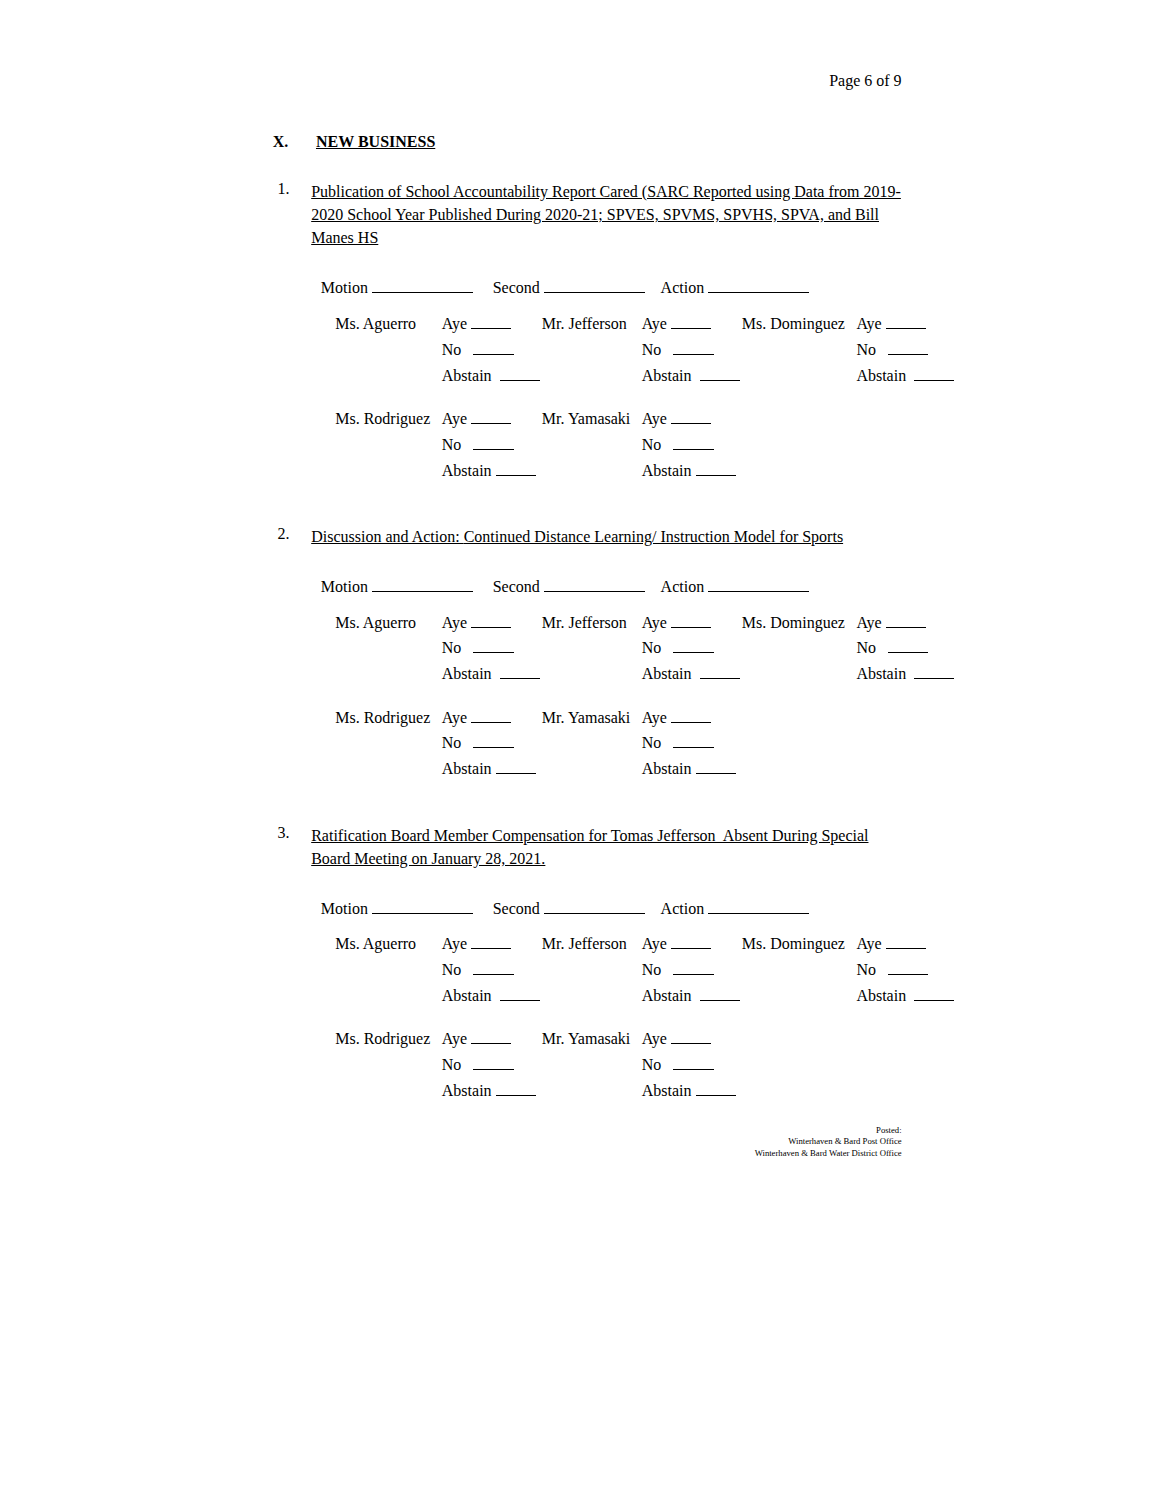Page 6 of 9
X. NEW BUSINESS
Publication of School Accountability Report Cared (SARC Reported using Data from 2019-2020 School Year Published During 2020-21; SPVES, SPVMS, SPVHS, SPVA, and Bill Manes HS
Motion Second Action
| Ms. Aguerro | Aye | Mr. Jefferson | Aye | Ms. Dominguez | Aye |
| | No | | No | | No |
| | Abstain | | Abstain | | Abstain |
| Ms. Rodriguez | Aye | Mr. Yamasaki | Aye | | |
| | No | | No | | |
| | Abstain | | Abstain | | |
Discussion and Action: Continued Distance Learning/ Instruction Model for Sports
Motion Second Action
| Ms. Aguerro | Aye | Mr. Jefferson | Aye | Ms. Dominguez | Aye |
| | No | | No | | No |
| | Abstain | | Abstain | | Abstain |
| Ms. Rodriguez | Aye | Mr. Yamasaki | Aye | | |
| | No | | No | | |
| | Abstain | | Abstain | | |
Ratification Board Member Compensation for Tomas Jefferson Absent During Special Board Meeting on January 28, 2021.
Motion Second Action
| Ms. Aguerro | Aye | Mr. Jefferson | Aye | Ms. Dominguez | Aye |
| | No | | No | | No |
| | Abstain | | Abstain | | Abstain |
| Ms. Rodriguez | Aye | Mr. Yamasaki | Aye | | |
| | No | | No | | |
| | Abstain | | Abstain | | |
Posted:
Winterhaven & Bard Post Office
Winterhaven & Bard Water District Office